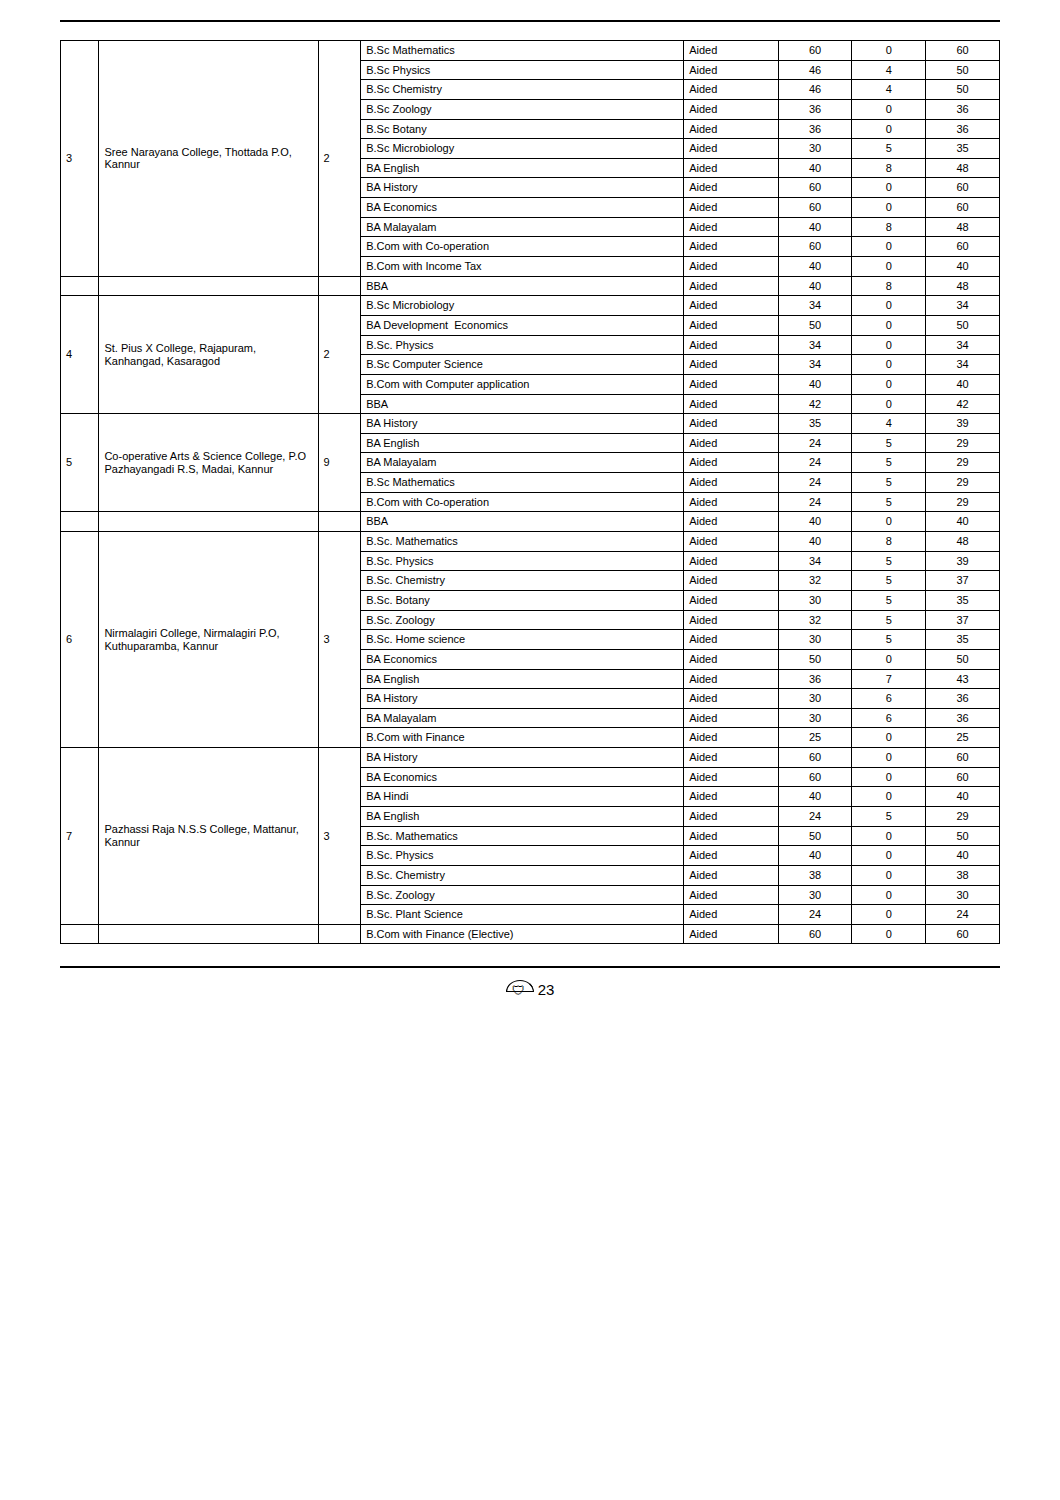| 3 | Sree Narayana College, Thottada P.O, Kannur | 2 | B.Sc Mathematics | Aided | 60 | 0 | 60 |
| B.Sc Physics | Aided | 46 | 4 | 50 |
| B.Sc Chemistry | Aided | 46 | 4 | 50 |
| B.Sc Zoology | Aided | 36 | 0 | 36 |
| B.Sc Botany | Aided | 36 | 0 | 36 |
| B.Sc Microbiology | Aided | 30 | 5 | 35 |
| BA English | Aided | 40 | 8 | 48 |
| BA History | Aided | 60 | 0 | 60 |
| BA Economics | Aided | 60 | 0 | 60 |
| BA Malayalam | Aided | 40 | 8 | 48 |
| B.Com with Co-operation | Aided | 60 | 0 | 60 |
| B.Com with Income Tax | Aided | 40 | 0 | 40 |
| | | | BBA | Aided | 40 | 8 | 48 |
| 4 | St. Pius X College, Rajapuram, Kanhangad, Kasaragod | 2 | B.Sc Microbiology | Aided | 34 | 0 | 34 |
| BA Development Economics | Aided | 50 | 0 | 50 |
| B.Sc. Physics | Aided | 34 | 0 | 34 |
| B.Sc Computer Science | Aided | 34 | 0 | 34 |
| B.Com with Computer application | Aided | 40 | 0 | 40 |
| BBA | Aided | 42 | 0 | 42 |
| 5 | Co-operative Arts & Science College, P.O Pazhayangadi R.S, Madai, Kannur | 9 | BA History | Aided | 35 | 4 | 39 |
| BA English | Aided | 24 | 5 | 29 |
| BA Malayalam | Aided | 24 | 5 | 29 |
| B.Sc Mathematics | Aided | 24 | 5 | 29 |
| B.Com with Co-operation | Aided | 24 | 5 | 29 |
| | | | BBA | Aided | 40 | 0 | 40 |
| 6 | Nirmalagiri College, Nirmalagiri P.O, Kuthuparamba, Kannur | 3 | B.Sc. Mathematics | Aided | 40 | 8 | 48 |
| B.Sc. Physics | Aided | 34 | 5 | 39 |
| B.Sc. Chemistry | Aided | 32 | 5 | 37 |
| B.Sc. Botany | Aided | 30 | 5 | 35 |
| B.Sc. Zoology | Aided | 32 | 5 | 37 |
| B.Sc. Home science | Aided | 30 | 5 | 35 |
| BA Economics | Aided | 50 | 0 | 50 |
| BA English | Aided | 36 | 7 | 43 |
| BA History | Aided | 30 | 6 | 36 |
| BA Malayalam | Aided | 30 | 6 | 36 |
| B.Com with Finance | Aided | 25 | 0 | 25 |
| 7 | Pazhassi Raja N.S.S College, Mattanur, Kannur | 3 | BA History | Aided | 60 | 0 | 60 |
| BA Economics | Aided | 60 | 0 | 60 |
| BA Hindi | Aided | 40 | 0 | 40 |
| BA English | Aided | 24 | 5 | 29 |
| B.Sc. Mathematics | Aided | 50 | 0 | 50 |
| B.Sc. Physics | Aided | 40 | 0 | 40 |
| B.Sc. Chemistry | Aided | 38 | 0 | 38 |
| B.Sc. Zoology | Aided | 30 | 0 | 30 |
| B.Sc. Plant Science | Aided | 24 | 0 | 24 |
| | | | B.Com with Finance (Elective) | Aided | 60 | 0 | 60 |
23